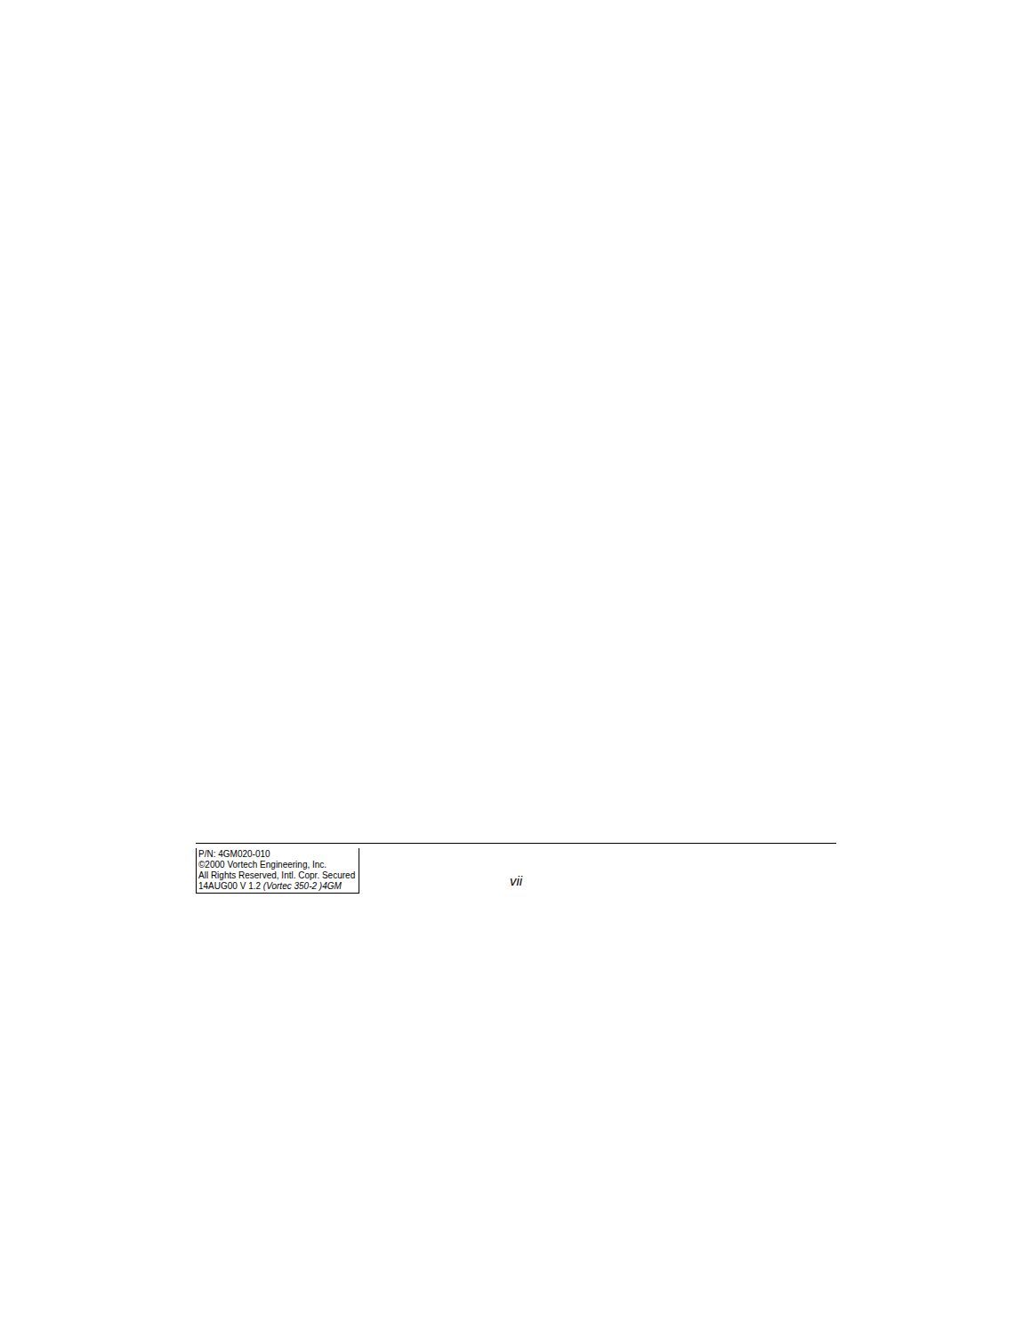P/N: 4GM020-010
©2000 Vortech Engineering, Inc.
All Rights Reserved, Intl. Copr. Secured
14AUG00 V 1.2 (Vortec 350-2 )4GM
vii